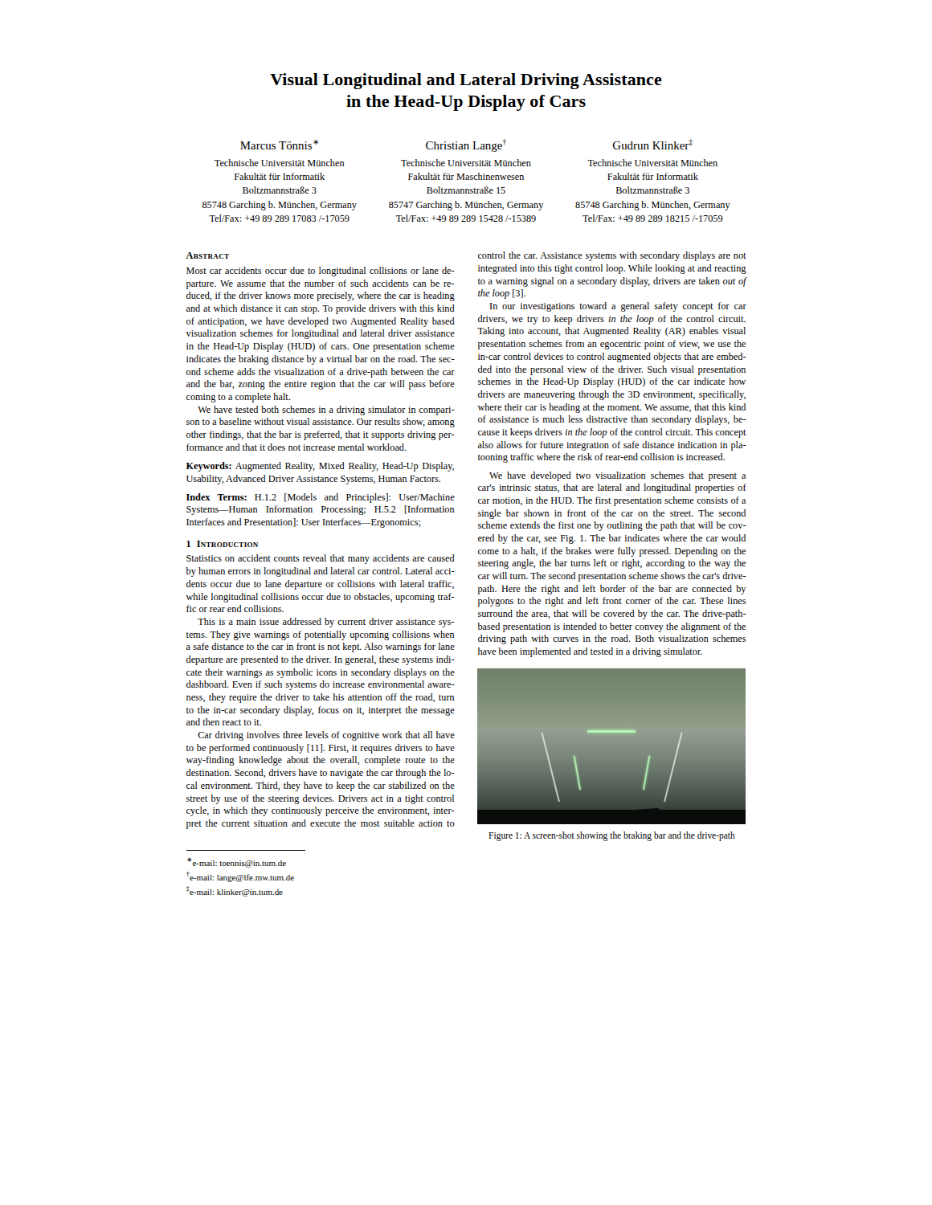Visual Longitudinal and Lateral Driving Assistance
in the Head-Up Display of Cars
| Marcus Tönnis ∗ Technische Universität München Fakultät für Informatik Boltzmannstraße 3 85748 Garching b. München, Germany Tel/Fax: +49 89 289 17083 /-17059 | Christian Lange † Technische Universität München Fakultät für Maschinenwesen Boltzmannstraße 15 85747 Garching b. München, Germany Tel/Fax: +49 89 289 15428 /-15389 | Gudrun Klinker ‡ Technische Universität München Fakultät für Informatik Boltzmannstraße 3 85748 Garching b. München, Germany Tel/Fax: +49 89 289 18215 /-17059 |
Abstract
Most car accidents occur due to longitudinal collisions or lane departure. We assume that the number of such accidents can be reduced, if the driver knows more precisely, where the car is heading and at which distance it can stop. To provide drivers with this kind of anticipation, we have developed two Augmented Reality based visualization schemes for longitudinal and lateral driver assistance in the Head-Up Display (HUD) of cars. One presentation scheme indicates the braking distance by a virtual bar on the road. The second scheme adds the visualization of a drive-path between the car and the bar, zoning the entire region that the car will pass before coming to a complete halt.
We have tested both schemes in a driving simulator in comparison to a baseline without visual assistance. Our results show, among other findings, that the bar is preferred, that it supports driving performance and that it does not increase mental workload.
Keywords: Augmented Reality, Mixed Reality, Head-Up Display, Usability, Advanced Driver Assistance Systems, Human Factors.
Index Terms: H.1.2 [Models and Principles]: User/Machine Systems—Human Information Processing; H.5.2 [Information Interfaces and Presentation]: User Interfaces—Ergonomics;
1 Introduction
Statistics on accident counts reveal that many accidents are caused by human errors in longitudinal and lateral car control. Lateral accidents occur due to lane departure or collisions with lateral traffic, while longitudinal collisions occur due to obstacles, upcoming traffic or rear end collisions.
This is a main issue addressed by current driver assistance systems. They give warnings of potentially upcoming collisions when a safe distance to the car in front is not kept. Also warnings for lane departure are presented to the driver. In general, these systems indicate their warnings as symbolic icons in secondary displays on the dashboard. Even if such systems do increase environmental awareness, they require the driver to take his attention off the road, turn to the in-car secondary display, focus on it, interpret the message and then react to it.
Car driving involves three levels of cognitive work that all have to be performed continuously [11]. First, it requires drivers to have way-finding knowledge about the overall, complete route to the destination. Second, drivers have to navigate the car through the local environment. Third, they have to keep the car stabilized on the street by use of the steering devices. Drivers act in a tight control cycle, in which they continuously perceive the environment, interpret the current situation and execute the most suitable action to control the car. Assistance systems with secondary displays are not integrated into this tight control loop. While looking at and reacting to a warning signal on a secondary display, drivers are taken out of the loop [3].
In our investigations toward a general safety concept for car drivers, we try to keep drivers in the loop of the control circuit. Taking into account, that Augmented Reality (AR) enables visual presentation schemes from an egocentric point of view, we use the in-car control devices to control augmented objects that are embedded into the personal view of the driver. Such visual presentation schemes in the Head-Up Display (HUD) of the car indicate how drivers are maneuvering through the 3D environment, specifically, where their car is heading at the moment. We assume, that this kind of assistance is much less distractive than secondary displays, because it keeps drivers in the loop of the control circuit. This concept also allows for future integration of safe distance indication in platooning traffic where the risk of rear-end collision is increased.
We have developed two visualization schemes that present a car's intrinsic status, that are lateral and longitudinal properties of car motion, in the HUD. The first presentation scheme consists of a single bar shown in front of the car on the street. The second scheme extends the first one by outlining the path that will be covered by the car, see Fig. 1. The bar indicates where the car would come to a halt, if the brakes were fully pressed. Depending on the steering angle, the bar turns left or right, according to the way the car will turn. The second presentation scheme shows the car's drive-path. Here the right and left border of the bar are connected by polygons to the right and left front corner of the car. These lines surround the area, that will be covered by the car. The drive-path-based presentation is intended to better convey the alignment of the driving path with curves in the road. Both visualization schemes have been implemented and tested in a driving simulator.
Figure 1: A screen-shot showing the braking bar and the drive-path
∗e-mail: toennis@in.tum.de
†e-mail: lange@lfe.mw.tum.de
‡e-mail: klinker@in.tum.de